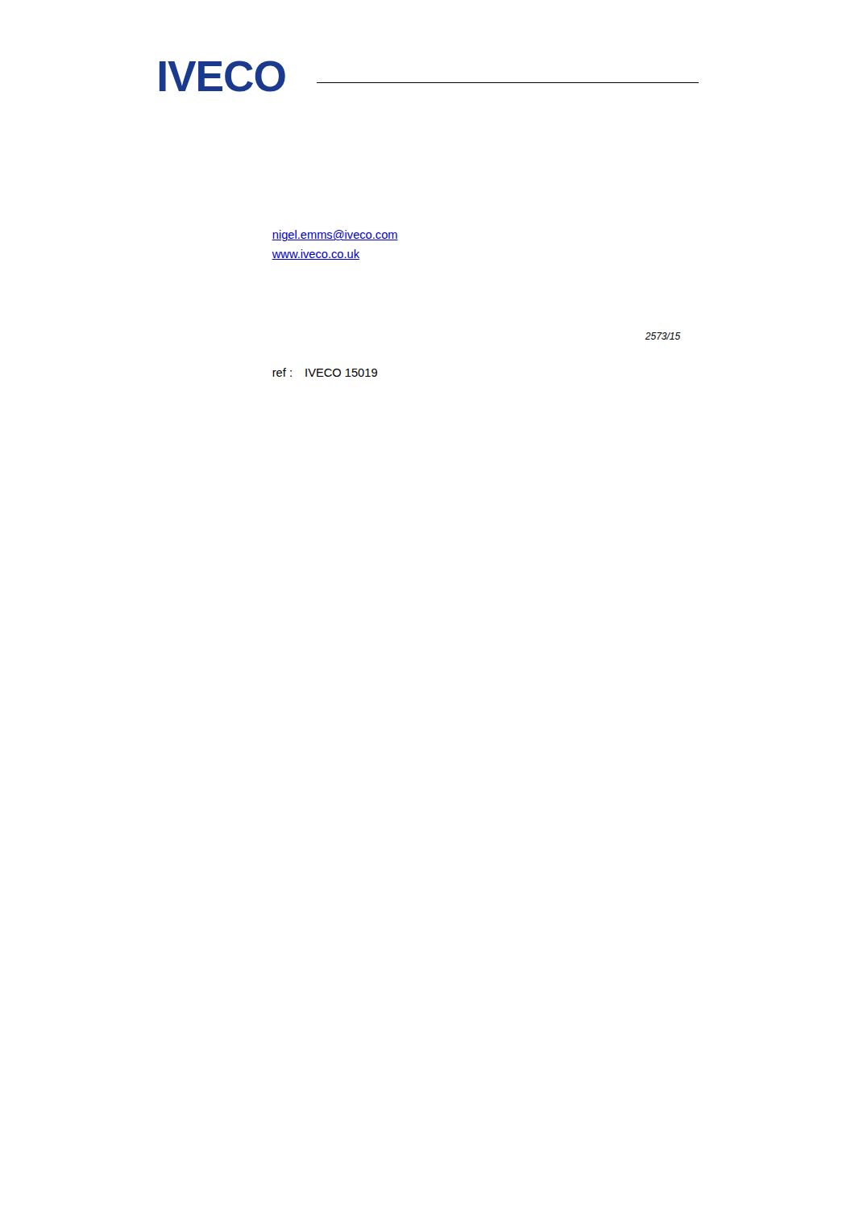IVECO
nigel.emms@iveco.com www.iveco.co.uk
2573/15
ref : IVECO 15019